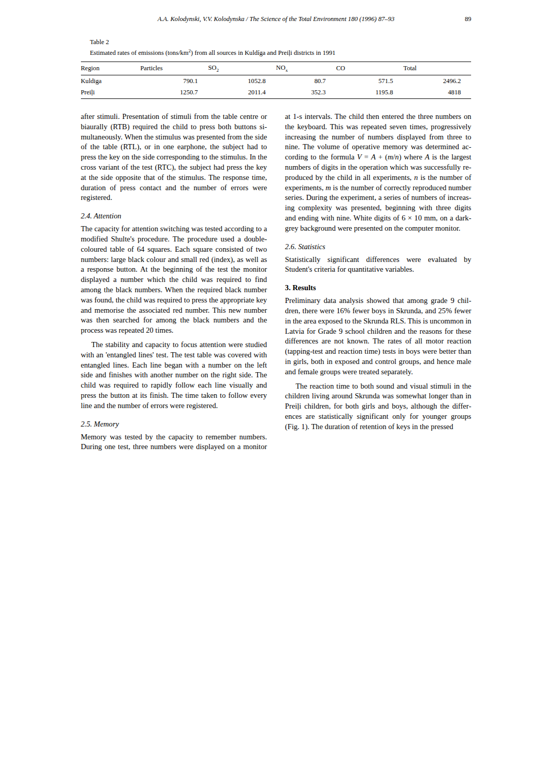A.A. Kolodynski, V.V. Kolodynska / The Science of the Total Environment 180 (1996) 87–93 89
Table 2
Estimated rates of emissions (tons/km2) from all sources in Kuldíga and Preiļi districts in 1991
| Region | Particles | SO 2 | NO x | CO | Total |
| --- | --- | --- | --- | --- | --- |
| Kuldiga | 790.1 | 1052.8 | 80.7 | 571.5 | 2496.2 |
| Preiļi | 1250.7 | 2011.4 | 352.3 | 1195.8 | 4818 |
after stimuli. Presentation of stimuli from the table centre or biaurally (RTB) required the child to press both buttons simultaneously. When the stimulus was presented from the side of the table (RTL), or in one earphone, the subject had to press the key on the side corresponding to the stimulus. In the cross variant of the test (RTC), the subject had press the key at the side opposite that of the stimulus. The response time, duration of press contact and the number of errors were registered.
2.4. Attention
The capacity for attention switching was tested according to a modified Shulte's procedure. The procedure used a double-coloured table of 64 squares. Each square consisted of two numbers: large black colour and small red (index), as well as a response button. At the beginning of the test the monitor displayed a number which the child was required to find among the black numbers. When the required black number was found, the child was required to press the appropriate key and memorise the associated red number. This new number was then searched for among the black numbers and the process was repeated 20 times.
The stability and capacity to focus attention were studied with an 'entangled lines' test. The test table was covered with entangled lines. Each line began with a number on the left side and finishes with another number on the right side. The child was required to rapidly follow each line visually and press the button at its finish. The time taken to follow every line and the number of errors were registered.
2.5. Memory
Memory was tested by the capacity to remember numbers. During one test, three numbers were displayed on a monitor at 1-s intervals. The child then entered the three numbers on the keyboard. This was repeated seven times, progressively increasing the number of numbers displayed from three to nine. The volume of operative memory was determined according to the formula V = A + (m/n) where A is the largest numbers of digits in the operation which was successfully reproduced by the child in all experiments, n is the number of experiments, m is the number of correctly reproduced number series. During the experiment, a series of numbers of increasing complexity was presented, beginning with three digits and ending with nine. White digits of 6 × 10 mm, on a dark-grey background were presented on the computer monitor.
2.6. Statistics
Statistically significant differences were evaluated by Student's criteria for quantitative variables.
3. Results
Preliminary data analysis showed that among grade 9 children, there were 16% fewer boys in Skrunda, and 25% fewer in the area exposed to the Skrunda RLS. This is uncommon in Latvia for Grade 9 school children and the reasons for these differences are not known. The rates of all motor reaction (tapping-test and reaction time) tests in boys were better than in girls, both in exposed and control groups, and hence male and female groups were treated separately.
The reaction time to both sound and visual stimuli in the children living around Skrunda was somewhat longer than in Preiļi children, for both girls and boys, although the differences are statistically significant only for younger groups (Fig. 1). The duration of retention of keys in the pressed